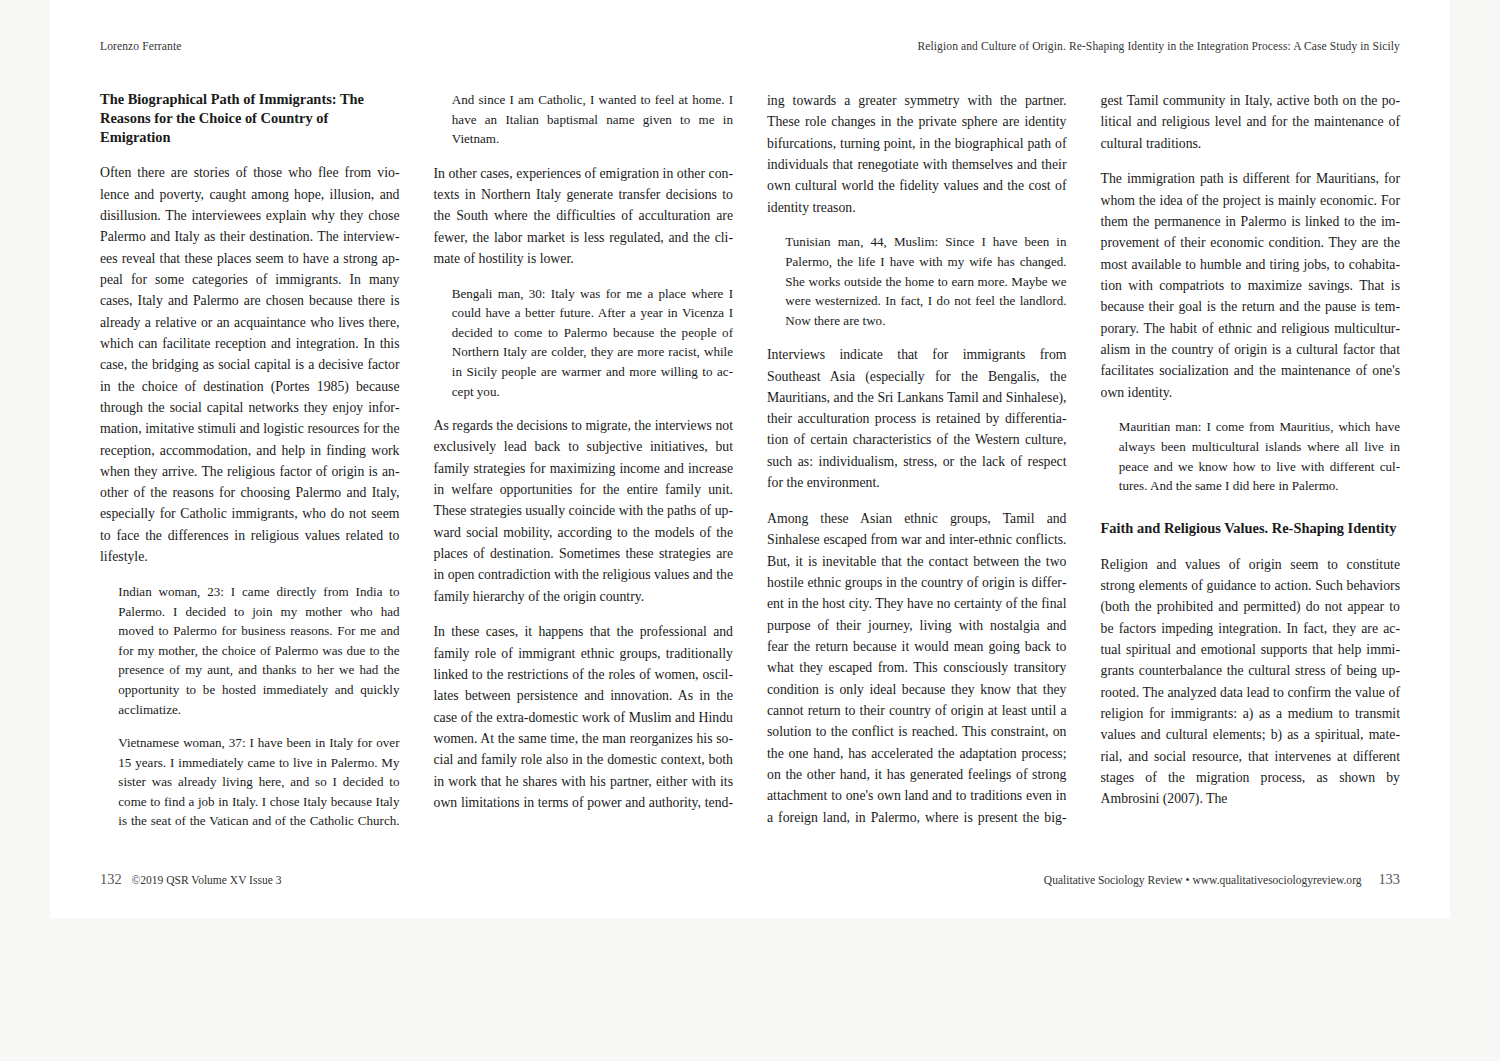Lorenzo Ferrante
Religion and Culture of Origin. Re-Shaping Identity in the Integration Process: A Case Study in Sicily
The Biographical Path of Immigrants: The Reasons for the Choice of Country of Emigration
Often there are stories of those who flee from violence and poverty, caught among hope, illusion, and disillusion. The interviewees explain why they chose Palermo and Italy as their destination. The interviewees reveal that these places seem to have a strong appeal for some categories of immigrants. In many cases, Italy and Palermo are chosen because there is already a relative or an acquaintance who lives there, which can facilitate reception and integration. In this case, the bridging as social capital is a decisive factor in the choice of destination (Portes 1985) because through the social capital networks they enjoy information, imitative stimuli and logistic resources for the reception, accommodation, and help in finding work when they arrive. The religious factor of origin is another of the reasons for choosing Palermo and Italy, especially for Catholic immigrants, who do not seem to face the differences in religious values related to lifestyle.
Indian woman, 23: I came directly from India to Palermo. I decided to join my mother who had moved to Palermo for business reasons. For me and for my mother, the choice of Palermo was due to the presence of my aunt, and thanks to her we had the opportunity to be hosted immediately and quickly acclimatize.
Vietnamese woman, 37: I have been in Italy for over 15 years. I immediately came to live in Palermo. My sister was already living here, and so I decided to come to find a job in Italy. I chose Italy because Italy is the seat of the Vatican and of the Catholic Church. And since I am Catholic, I wanted to feel at home. I have an Italian baptismal name given to me in Vietnam.
In other cases, experiences of emigration in other contexts in Northern Italy generate transfer decisions to the South where the difficulties of acculturation are fewer, the labor market is less regulated, and the climate of hostility is lower.
Bengali man, 30: Italy was for me a place where I could have a better future. After a year in Vicenza I decided to come to Palermo because the people of Northern Italy are colder, they are more racist, while in Sicily people are warmer and more willing to accept you.
As regards the decisions to migrate, the interviews not exclusively lead back to subjective initiatives, but family strategies for maximizing income and increase in welfare opportunities for the entire family unit. These strategies usually coincide with the paths of upward social mobility, according to the models of the places of destination. Sometimes these strategies are in open contradiction with the religious values and the family hierarchy of the origin country.
In these cases, it happens that the professional and family role of immigrant ethnic groups, traditionally linked to the restrictions of the roles of women, oscillates between persistence and innovation. As in the case of the extra-domestic work of Muslim and Hindu women. At the same time, the man reorganizes his social and family role also in the domestic context, both in work that he shares with his partner, either with its own limitations in terms of power and authority, tending towards a greater symmetry with the partner. These role changes in the private sphere are identity bifurcations, turning point, in the biographical path of individuals that renegotiate with themselves and their own cultural world the fidelity values and the cost of identity treason.
Tunisian man, 44, Muslim: Since I have been in Palermo, the life I have with my wife has changed. She works outside the home to earn more. Maybe we were westernized. In fact, I do not feel the landlord. Now there are two.
Interviews indicate that for immigrants from Southeast Asia (especially for the Bengalis, the Mauritians, and the Sri Lankans Tamil and Sinhalese), their acculturation process is retained by differentiation of certain characteristics of the Western culture, such as: individualism, stress, or the lack of respect for the environment.
Among these Asian ethnic groups, Tamil and Sinhalese escaped from war and inter-ethnic conflicts. But, it is inevitable that the contact between the two hostile ethnic groups in the country of origin is different in the host city. They have no certainty of the final purpose of their journey, living with nostalgia and fear the return because it would mean going back to what they escaped from. This consciously transitory condition is only ideal because they know that they cannot return to their country of origin at least until a solution to the conflict is reached. This constraint, on the one hand, has accelerated the adaptation process; on the other hand, it has generated feelings of strong attachment to one's own land and to traditions even in a foreign land, in Palermo, where is present the biggest Tamil community in Italy, active both on the political and religious level and for the maintenance of cultural traditions.
The immigration path is different for Mauritians, for whom the idea of the project is mainly economic. For them the permanence in Palermo is linked to the improvement of their economic condition. They are the most available to humble and tiring jobs, to cohabitation with compatriots to maximize savings. That is because their goal is the return and the pause is temporary. The habit of ethnic and religious multiculturalism in the country of origin is a cultural factor that facilitates socialization and the maintenance of one's own identity.
Mauritian man: I come from Mauritius, which have always been multicultural islands where all live in peace and we know how to live with different cultures. And the same I did here in Palermo.
Faith and Religious Values. Re-Shaping Identity
Religion and values of origin seem to constitute strong elements of guidance to action. Such behaviors (both the prohibited and permitted) do not appear to be factors impeding integration. In fact, they are actual spiritual and emotional supports that help immigrants counterbalance the cultural stress of being uprooted. The analyzed data lead to confirm the value of religion for immigrants: a) as a medium to transmit values and cultural elements; b) as a spiritual, material, and social resource, that intervenes at different stages of the migration process, as shown by Ambrosini (2007). The
132
©2019 QSR Volume XV Issue 3
Qualitative Sociology Review • www.qualitativesociologyreview.org 133